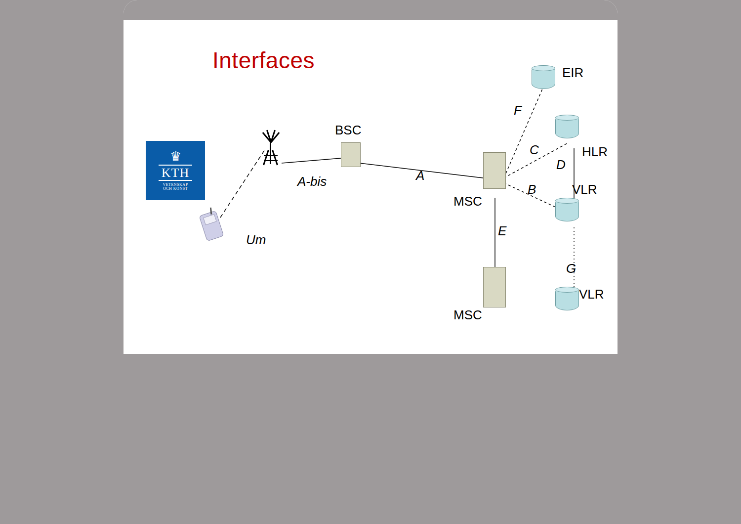Interfaces
♛
KTH
VETENSKAP
OCH KONST
BSC
MSC
MSC
EIR
HLR
VLR
VLR
Um
A-bis
A
E
F
C
B
D
G
GSM Network and Services 2G1723 Johan Montelius
2